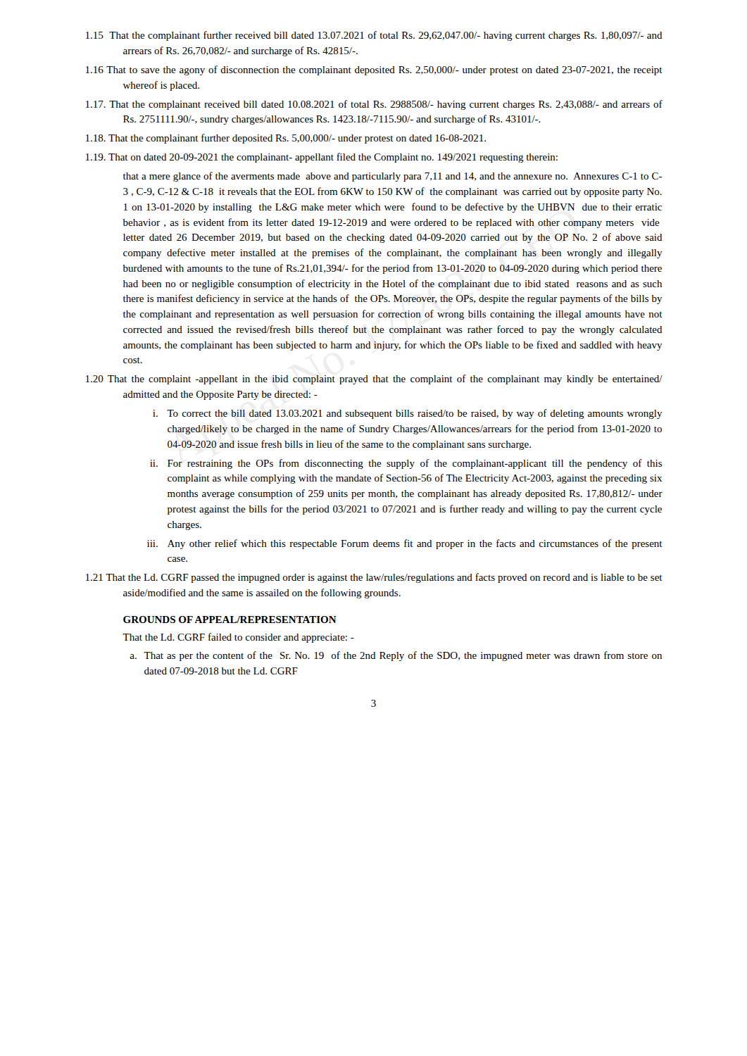Appeal No. 17/2022 CEO
1.15 That the complainant further received bill dated 13.07.2021 of total Rs. 29,62,047.00/- having current charges Rs. 1,80,097/- and arrears of Rs. 26,70,082/- and surcharge of Rs. 42815/-.
1.16 That to save the agony of disconnection the complainant deposited Rs. 2,50,000/- under protest on dated 23-07-2021, the receipt whereof is placed.
1.17. That the complainant received bill dated 10.08.2021 of total Rs. 2988508/- having current charges Rs. 2,43,088/- and arrears of Rs. 2751111.90/-, sundry charges/allowances Rs. 1423.18/-7115.90/- and surcharge of Rs. 43101/-.
1.18. That the complainant further deposited Rs. 5,00,000/- under protest on dated 16-08-2021.
1.19. That on dated 20-09-2021 the complainant- appellant filed the Complaint no. 149/2021 requesting therein:
that a mere glance of the averments made above and particularly para 7,11 and 14, and the annexure no. Annexures C-1 to C-3 , C-9, C-12 & C-18 it reveals that the EOL from 6KW to 150 KW of the complainant was carried out by opposite party No. 1 on 13-01-2020 by installing the L&G make meter which were found to be defective by the UHBVN due to their erratic behavior , as is evident from its letter dated 19-12-2019 and were ordered to be replaced with other company meters vide letter dated 26 December 2019, but based on the checking dated 04-09-2020 carried out by the OP No. 2 of above said company defective meter installed at the premises of the complainant, the complainant has been wrongly and illegally burdened with amounts to the tune of Rs.21,01,394/- for the period from 13-01-2020 to 04-09-2020 during which period there had been no or negligible consumption of electricity in the Hotel of the complainant due to ibid stated reasons and as such there is manifest deficiency in service at the hands of the OPs. Moreover, the OPs, despite the regular payments of the bills by the complainant and representation as well persuasion for correction of wrong bills containing the illegal amounts have not corrected and issued the revised/fresh bills thereof but the complainant was rather forced to pay the wrongly calculated amounts, the complainant has been subjected to harm and injury, for which the OPs liable to be fixed and saddled with heavy cost.
1.20 That the complaint -appellant in the ibid complaint prayed that the complaint of the complainant may kindly be entertained/ admitted and the Opposite Party be directed: -
To correct the bill dated 13.03.2021 and subsequent bills raised/to be raised, by way of deleting amounts wrongly charged/likely to be charged in the name of Sundry Charges/Allowances/arrears for the period from 13-01-2020 to 04-09-2020 and issue fresh bills in lieu of the same to the complainant sans surcharge.
For restraining the OPs from disconnecting the supply of the complainant-applicant till the pendency of this complaint as while complying with the mandate of Section-56 of The Electricity Act-2003, against the preceding six months average consumption of 259 units per month, the complainant has already deposited Rs. 17,80,812/- under protest against the bills for the period 03/2021 to 07/2021 and is further ready and willing to pay the current cycle charges.
Any other relief which this respectable Forum deems fit and proper in the facts and circumstances of the present case.
1.21 That the Ld. CGRF passed the impugned order is against the law/rules/regulations and facts proved on record and is liable to be set aside/modified and the same is assailed on the following grounds.
GROUNDS OF APPEAL/REPRESENTATION
That the Ld. CGRF failed to consider and appreciate: -
That as per the content of the Sr. No. 19 of the 2nd Reply of the SDO, the impugned meter was drawn from store on dated 07-09-2018 but the Ld. CGRF
3